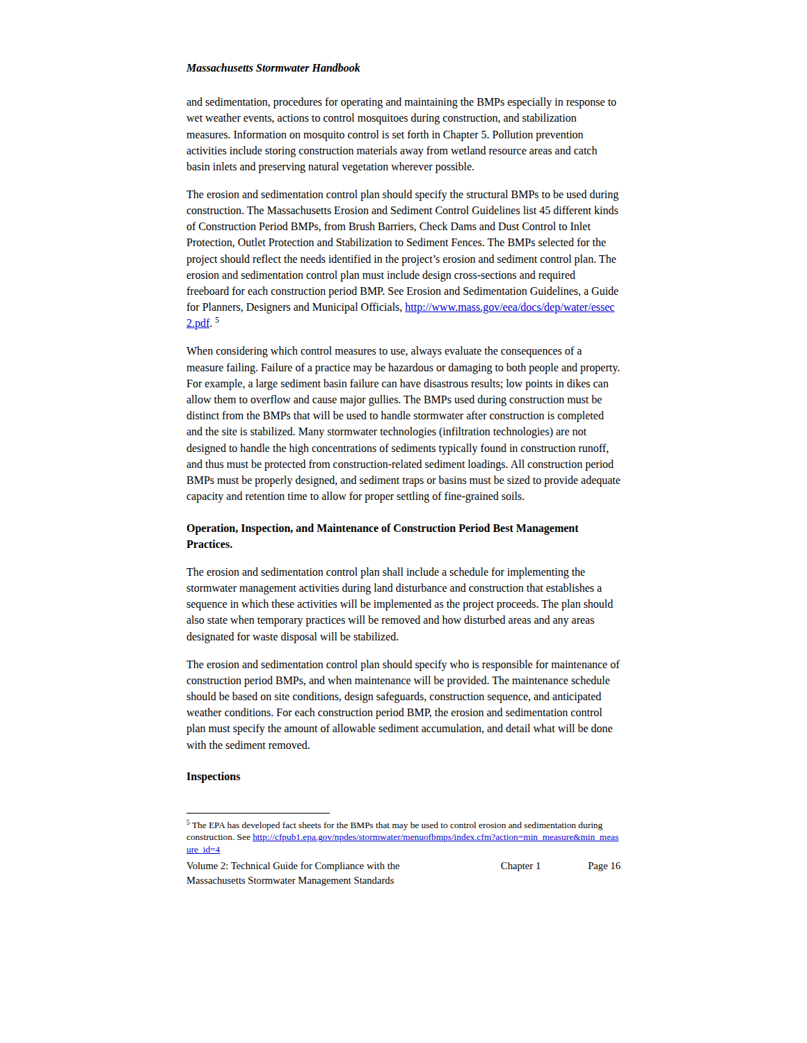Massachusetts Stormwater Handbook
and sedimentation, procedures for operating and maintaining the BMPs especially in response to wet weather events, actions to control mosquitoes during construction, and stabilization measures. Information on mosquito control is set forth in Chapter 5. Pollution prevention activities include storing construction materials away from wetland resource areas and catch basin inlets and preserving natural vegetation wherever possible.
The erosion and sedimentation control plan should specify the structural BMPs to be used during construction. The Massachusetts Erosion and Sediment Control Guidelines list 45 different kinds of Construction Period BMPs, from Brush Barriers, Check Dams and Dust Control to Inlet Protection, Outlet Protection and Stabilization to Sediment Fences. The BMPs selected for the project should reflect the needs identified in the project’s erosion and sediment control plan. The erosion and sedimentation control plan must include design cross-sections and required freeboard for each construction period BMP. See Erosion and Sedimentation Guidelines, a Guide for Planners, Designers and Municipal Officials, http://www.mass.gov/eea/docs/dep/water/essec2.pdf. 5
When considering which control measures to use, always evaluate the consequences of a measure failing. Failure of a practice may be hazardous or damaging to both people and property. For example, a large sediment basin failure can have disastrous results; low points in dikes can allow them to overflow and cause major gullies. The BMPs used during construction must be distinct from the BMPs that will be used to handle stormwater after construction is completed and the site is stabilized. Many stormwater technologies (infiltration technologies) are not designed to handle the high concentrations of sediments typically found in construction runoff, and thus must be protected from construction-related sediment loadings. All construction period BMPs must be properly designed, and sediment traps or basins must be sized to provide adequate capacity and retention time to allow for proper settling of fine-grained soils.
Operation, Inspection, and Maintenance of Construction Period Best Management Practices.
The erosion and sedimentation control plan shall include a schedule for implementing the stormwater management activities during land disturbance and construction that establishes a sequence in which these activities will be implemented as the project proceeds. The plan should also state when temporary practices will be removed and how disturbed areas and any areas designated for waste disposal will be stabilized.
The erosion and sedimentation control plan should specify who is responsible for maintenance of construction period BMPs, and when maintenance will be provided. The maintenance schedule should be based on site conditions, design safeguards, construction sequence, and anticipated weather conditions. For each construction period BMP, the erosion and sedimentation control plan must specify the amount of allowable sediment accumulation, and detail what will be done with the sediment removed.
Inspections
5 The EPA has developed fact sheets for the BMPs that may be used to control erosion and sedimentation during construction. See http://cfpub1.epa.gov/npdes/stormwater/menuofbmps/index.cfm?action=min_measure&min_measure_id=4
Volume 2: Technical Guide for Compliance with the Massachusetts Stormwater Management Standards
Chapter 1
Page 16